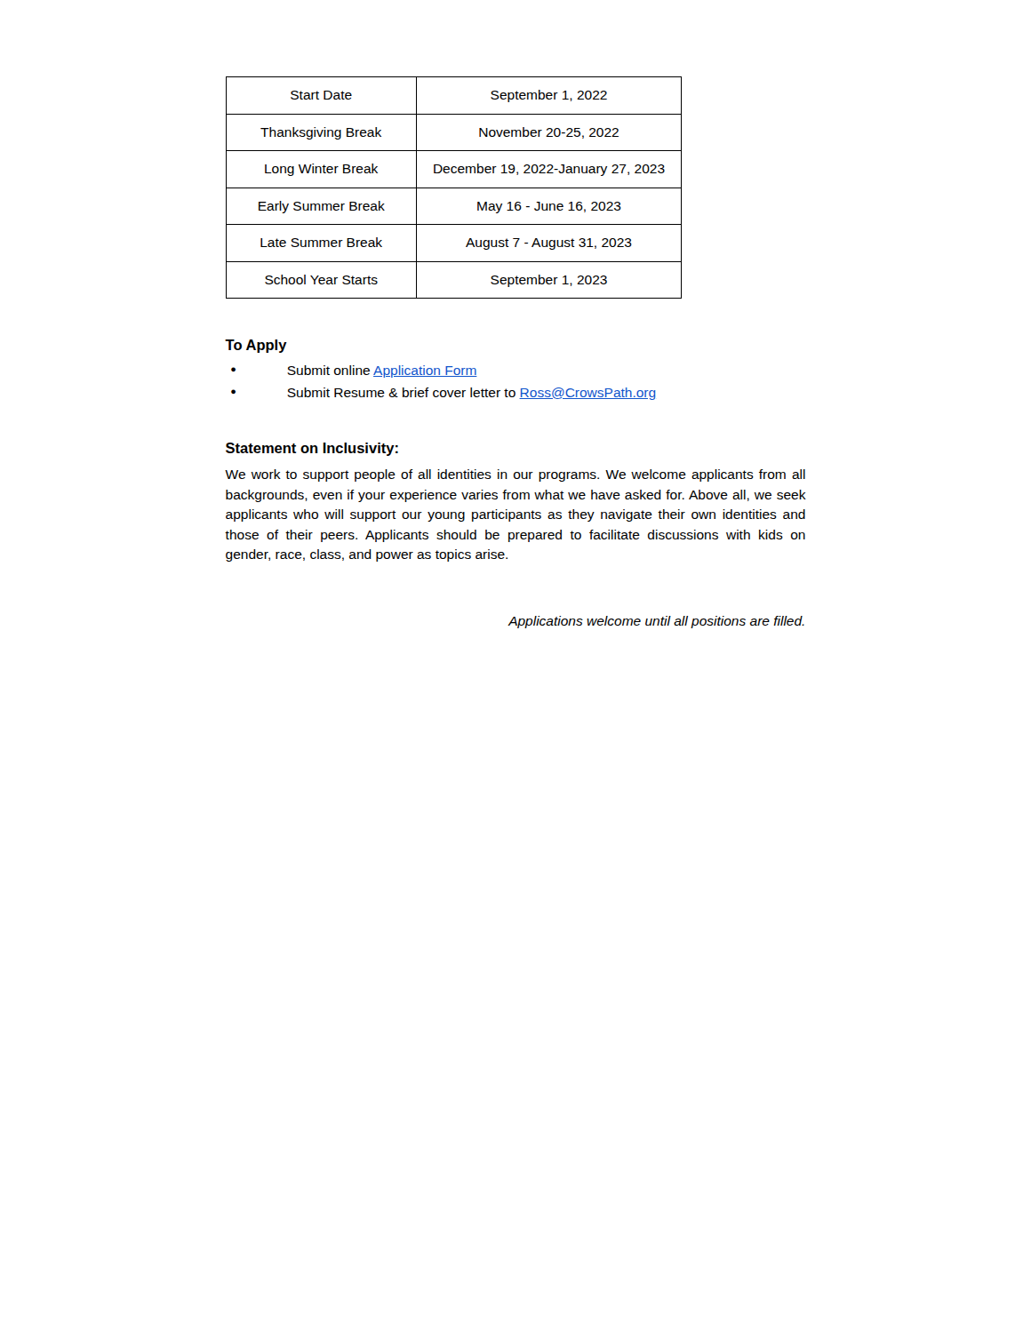| Start Date | September 1, 2022 |
| Thanksgiving Break | November 20-25, 2022 |
| Long Winter Break | December 19, 2022-January 27, 2023 |
| Early Summer Break | May 16 - June 16, 2023 |
| Late Summer Break | August 7 - August 31, 2023 |
| School Year Starts | September 1, 2023 |
To Apply
Submit online Application Form
Submit Resume & brief cover letter to Ross@CrowsPath.org
Statement on Inclusivity:
We work to support people of all identities in our programs. We welcome applicants from all backgrounds, even if your experience varies from what we have asked for. Above all, we seek applicants who will support our young participants as they navigate their own identities and those of their peers. Applicants should be prepared to facilitate discussions with kids on gender, race, class, and power as topics arise.
Applications welcome until all positions are filled.